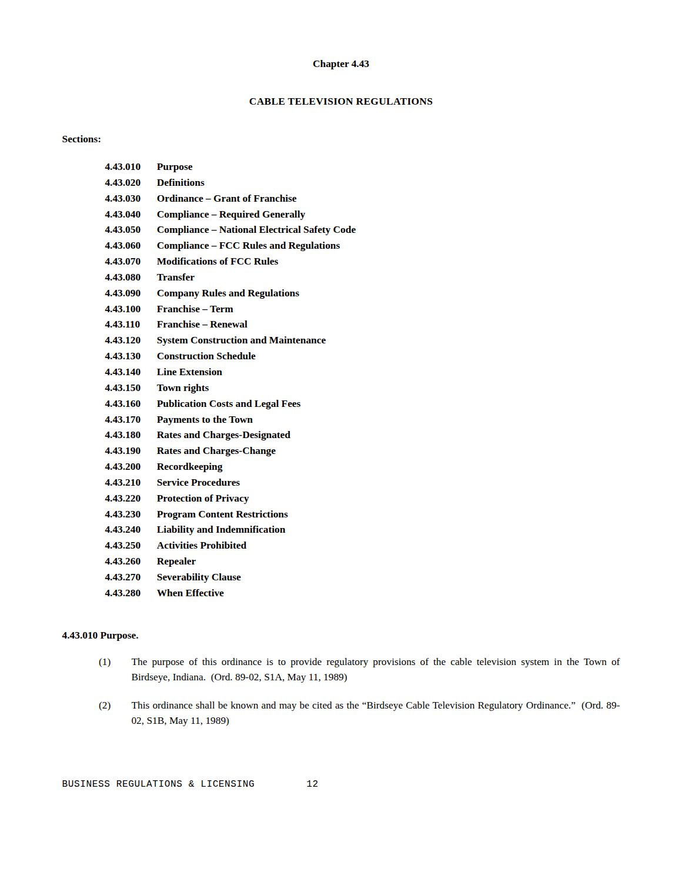Chapter 4.43
CABLE TELEVISION REGULATIONS
Sections:
| 4.43.010 | Purpose |
| 4.43.020 | Definitions |
| 4.43.030 | Ordinance – Grant of Franchise |
| 4.43.040 | Compliance – Required Generally |
| 4.43.050 | Compliance – National Electrical Safety Code |
| 4.43.060 | Compliance – FCC Rules and Regulations |
| 4.43.070 | Modifications of FCC Rules |
| 4.43.080 | Transfer |
| 4.43.090 | Company Rules and Regulations |
| 4.43.100 | Franchise – Term |
| 4.43.110 | Franchise – Renewal |
| 4.43.120 | System Construction and Maintenance |
| 4.43.130 | Construction Schedule |
| 4.43.140 | Line Extension |
| 4.43.150 | Town rights |
| 4.43.160 | Publication Costs and Legal Fees |
| 4.43.170 | Payments to the Town |
| 4.43.180 | Rates and Charges-Designated |
| 4.43.190 | Rates and Charges-Change |
| 4.43.200 | Recordkeeping |
| 4.43.210 | Service Procedures |
| 4.43.220 | Protection of Privacy |
| 4.43.230 | Program Content Restrictions |
| 4.43.240 | Liability and Indemnification |
| 4.43.250 | Activities Prohibited |
| 4.43.260 | Repealer |
| 4.43.270 | Severability Clause |
| 4.43.280 | When Effective |
4.43.010 Purpose.
(1)
The purpose of this ordinance is to provide regulatory provisions of the cable television system in the Town of Birdseye, Indiana. (Ord. 89-02, S1A, May 11, 1989)
(2)
This ordinance shall be known and may be cited as the “Birdseye Cable Television Regulatory Ordinance.” (Ord. 89-02, S1B, May 11, 1989)
BUSINESS REGULATIONS & LICENSING12